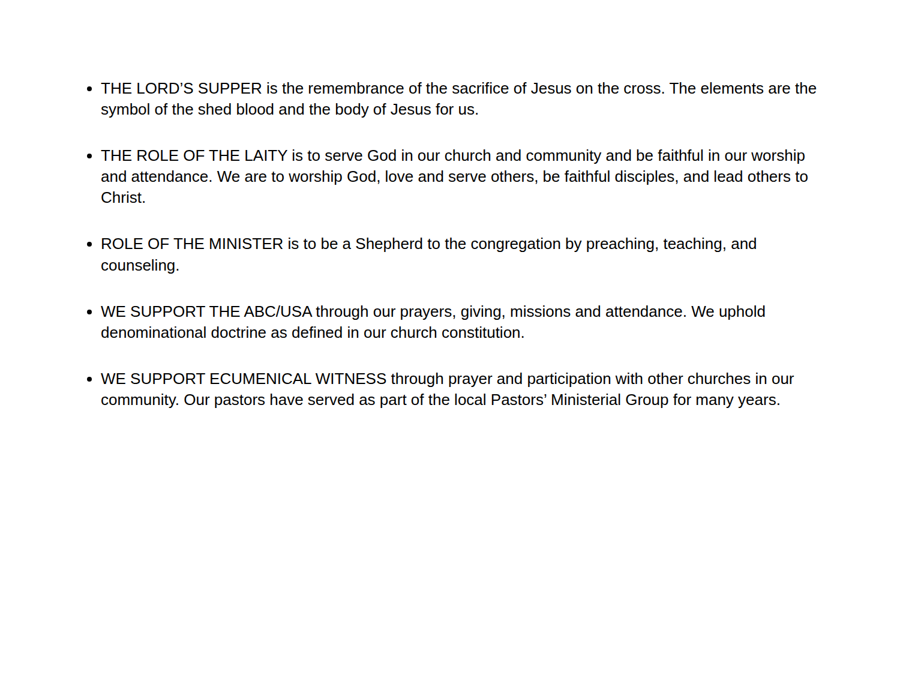THE LORD’S SUPPER is the remembrance of the sacrifice of Jesus on the cross. The elements are the symbol of the shed blood and the body of Jesus for us.
THE ROLE OF THE LAITY is to serve God in our church and community and be faithful in our worship and attendance. We are to worship God, love and serve others, be faithful disciples, and lead others to Christ.
ROLE OF THE MINISTER is to be a Shepherd to the congregation by preaching, teaching, and counseling.
WE SUPPORT THE ABC/USA through our prayers, giving, missions and attendance. We uphold denominational doctrine as defined in our church constitution.
WE SUPPORT ECUMENICAL WITNESS through prayer and participation with other churches in our community. Our pastors have served as part of the local Pastors’ Ministerial Group for many years.